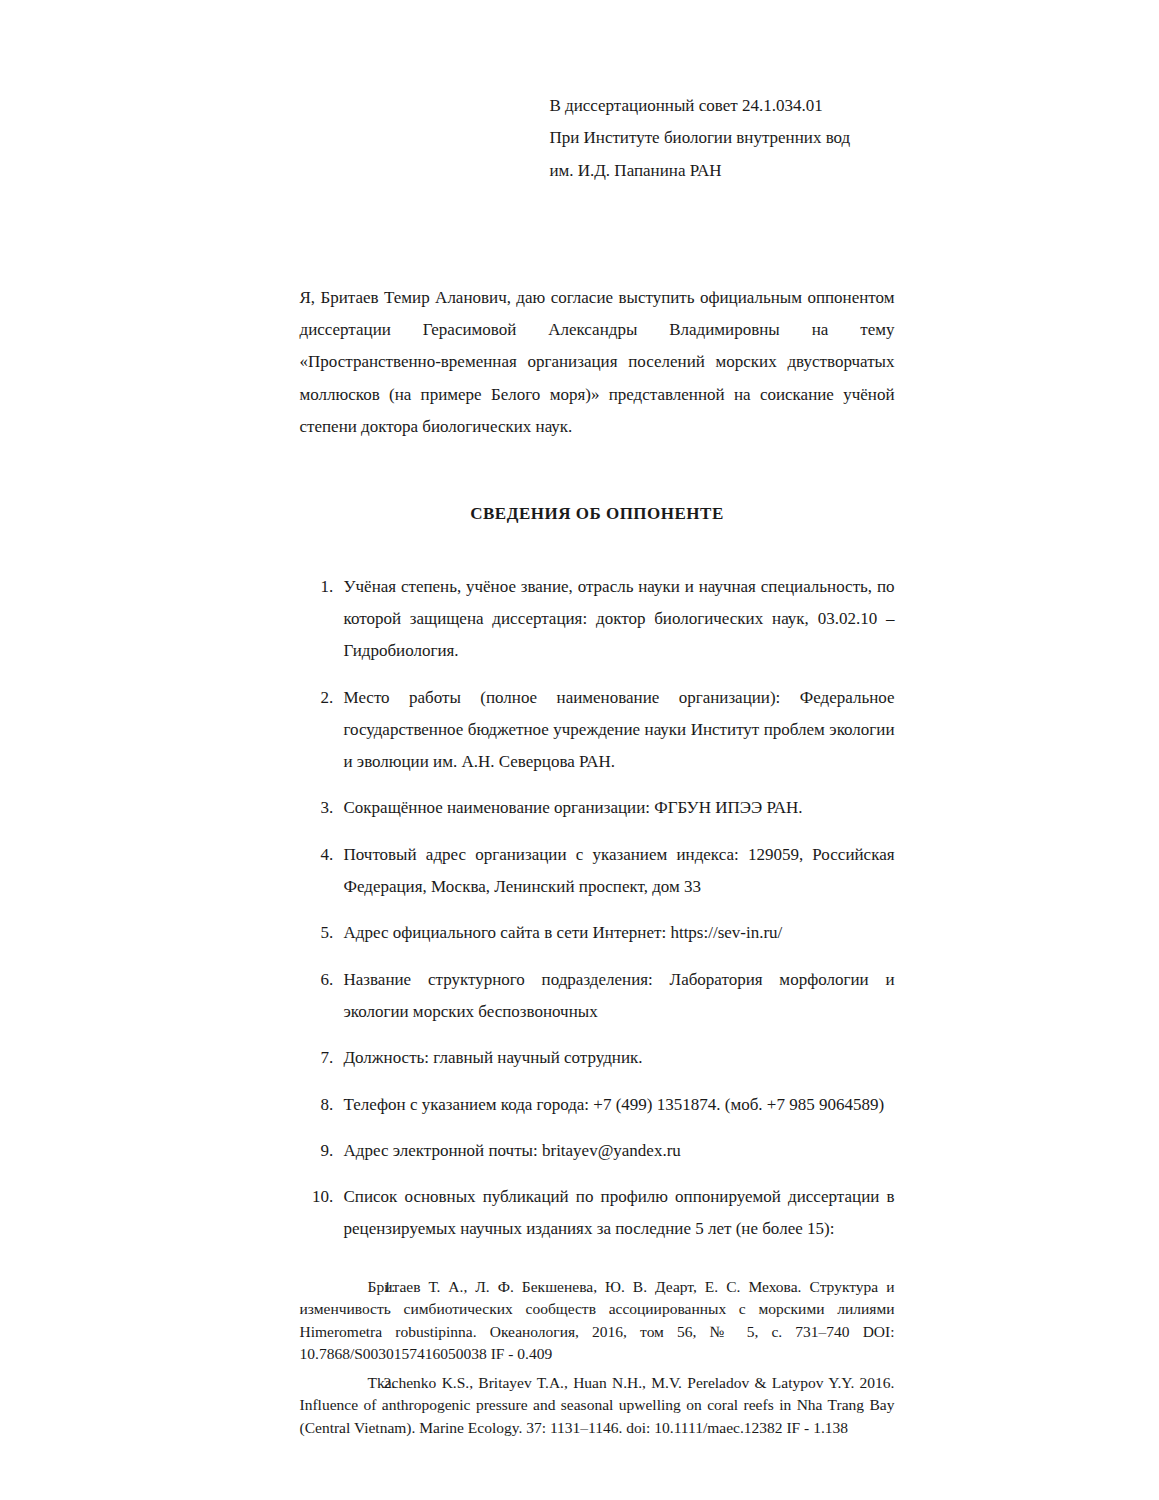В диссертационный совет 24.1.034.01
При Институте биологии внутренних вод
им. И.Д. Папанина РАН
Я, Бритаев Темир Аланович, даю согласие выступить официальным оппонентом диссертации Герасимовой Александры Владимировны на тему «Пространственно-временная организация поселений морских двустворчатых моллюсков (на примере Белого моря)» представленной на соискание учёной степени доктора биологических наук.
Сведения об оппоненте
Учёная степень, учёное звание, отрасль науки и научная специальность, по которой защищена диссертация: доктор биологических наук, 03.02.10 – Гидробиология.
Место работы (полное наименование организации): Федеральное государственное бюджетное учреждение науки Институт проблем экологии и эволюции им. А.Н. Северцова РАН.
Сокращённое наименование организации: ФГБУН ИПЭЭ РАН.
Почтовый адрес организации с указанием индекса: 129059, Российская Федерация, Москва, Ленинский проспект, дом 33
Адрес официального сайта в сети Интернет: https://sev-in.ru/
Название структурного подразделения: Лаборатория морфологии и экологии морских беспозвоночных
Должность: главный научный сотрудник.
Телефон с указанием кода города: +7 (499) 1351874. (моб. +7 985 9064589)
Адрес электронной почты: britayev@yandex.ru
Список основных публикаций по профилю оппонируемой диссертации в рецензируемых научных изданиях за последние 5 лет (не более 15):
1. Бритаев Т. А., Л. Ф. Бекшенева, Ю. В. Деарт, Е. С. Мехова. Структура и изменчивость симбиотических сообществ ассоциированных с морскими лилиями Himerometra robustipinna. Океанология, 2016, том 56, № 5, с. 731–740 DOI: 10.7868/S0030157416050038 IF - 0.409
2. Tkachenko K.S., Britayev T.A., Huan N.H., M.V. Pereladov & Latypov Y.Y. 2016. Influence of anthropogenic pressure and seasonal upwelling on coral reefs in Nha Trang Bay (Central Vietnam). Marine Ecology. 37: 1131–1146. doi: 10.1111/maec.12382 IF - 1.138